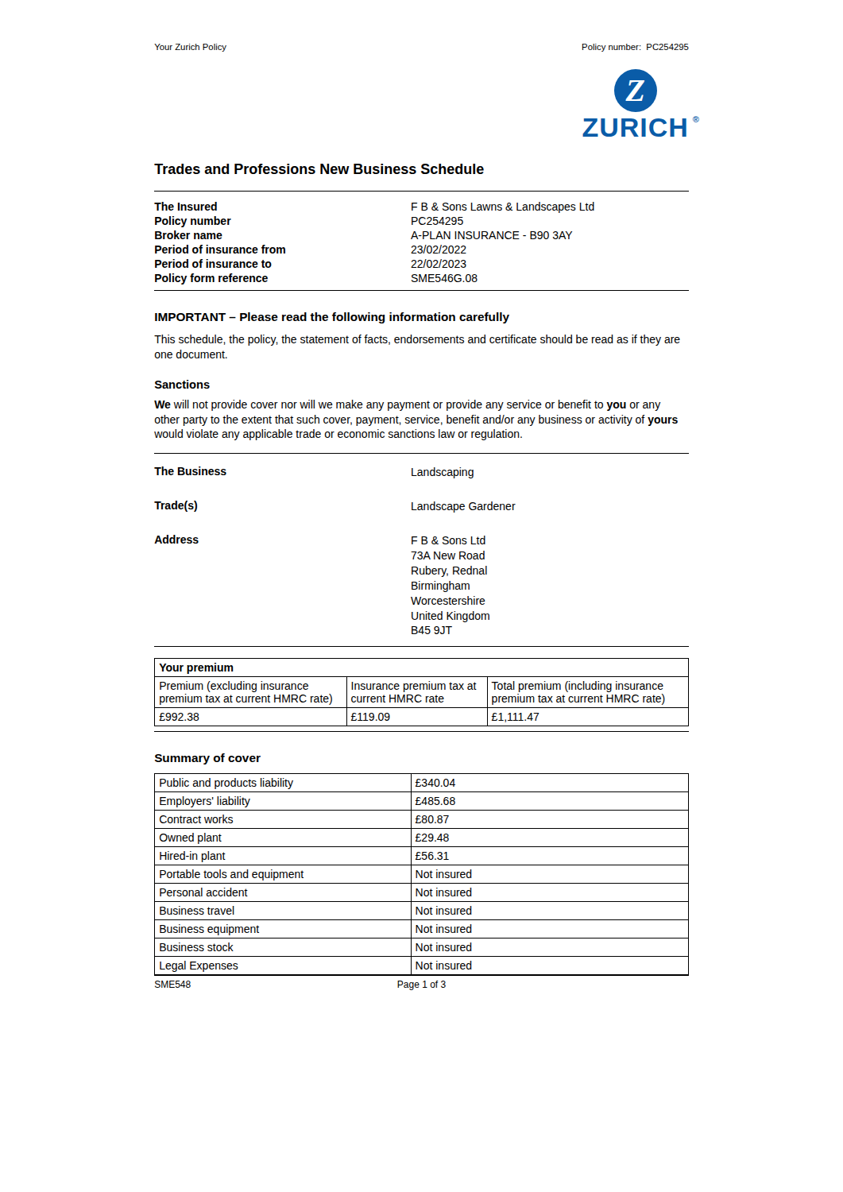Your Zurich Policy
Policy number: PC254295
Z
ZURICH®
Trades and Professions New Business Schedule
| The Insured | F B & Sons Lawns & Landscapes Ltd |
| Policy number | PC254295 |
| Broker name | A-PLAN INSURANCE - B90 3AY |
| Period of insurance from | 23/02/2022 |
| Period of insurance to | 22/02/2023 |
| Policy form reference | SME546G.08 |
IMPORTANT – Please read the following information carefully
This schedule, the policy, the statement of facts, endorsements and certificate should be read as if they are one document.
Sanctions
We will not provide cover nor will we make any payment or provide any service or benefit to you or any other party to the extent that such cover, payment, service, benefit and/or any business or activity of yours would violate any applicable trade or economic sanctions law or regulation.
| The Business | Landscaping |
| Trade(s) | Landscape Gardener |
| Address | F B & Sons Ltd 73A New Road Rubery, Rednal Birmingham Worcestershire United Kingdom B45 9JT |
| Your premium |
| Premium (excluding insurance premium tax at current HMRC rate) | Insurance premium tax at current HMRC rate | Total premium (including insurance premium tax at current HMRC rate) |
| £992.38 | £119.09 | £1,111.47 |
Summary of cover
| Public and products liability | £340.04 |
| Employers' liability | £485.68 |
| Contract works | £80.87 |
| Owned plant | £29.48 |
| Hired-in plant | £56.31 |
| Portable tools and equipment | Not insured |
| Personal accident | Not insured |
| Business travel | Not insured |
| Business equipment | Not insured |
| Business stock | Not insured |
| Legal Expenses | Not insured |
SME548
Page 1 of 3